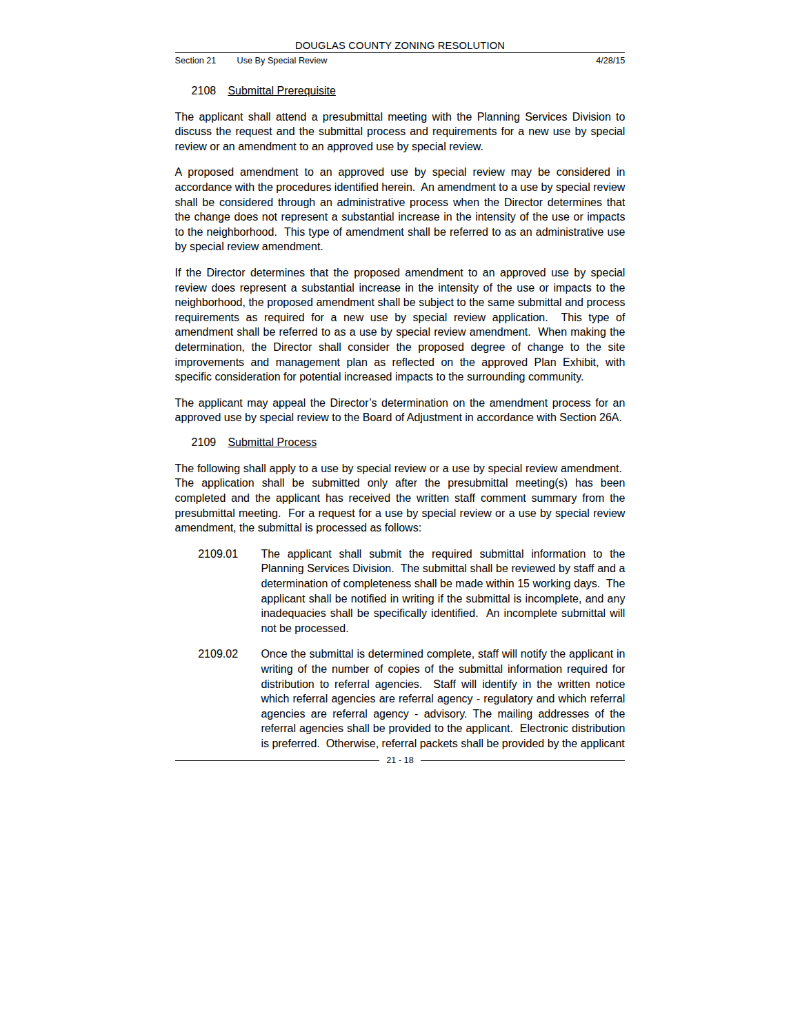DOUGLAS COUNTY ZONING RESOLUTION
Section 21 Use By Special Review 4/28/15
2108 Submittal Prerequisite
The applicant shall attend a presubmittal meeting with the Planning Services Division to discuss the request and the submittal process and requirements for a new use by special review or an amendment to an approved use by special review.
A proposed amendment to an approved use by special review may be considered in accordance with the procedures identified herein. An amendment to a use by special review shall be considered through an administrative process when the Director determines that the change does not represent a substantial increase in the intensity of the use or impacts to the neighborhood. This type of amendment shall be referred to as an administrative use by special review amendment.
If the Director determines that the proposed amendment to an approved use by special review does represent a substantial increase in the intensity of the use or impacts to the neighborhood, the proposed amendment shall be subject to the same submittal and process requirements as required for a new use by special review application. This type of amendment shall be referred to as a use by special review amendment. When making the determination, the Director shall consider the proposed degree of change to the site improvements and management plan as reflected on the approved Plan Exhibit, with specific consideration for potential increased impacts to the surrounding community.
The applicant may appeal the Director’s determination on the amendment process for an approved use by special review to the Board of Adjustment in accordance with Section 26A.
2109 Submittal Process
The following shall apply to a use by special review or a use by special review amendment. The application shall be submitted only after the presubmittal meeting(s) has been completed and the applicant has received the written staff comment summary from the presubmittal meeting. For a request for a use by special review or a use by special review amendment, the submittal is processed as follows:
2109.01 The applicant shall submit the required submittal information to the Planning Services Division. The submittal shall be reviewed by staff and a determination of completeness shall be made within 15 working days. The applicant shall be notified in writing if the submittal is incomplete, and any inadequacies shall be specifically identified. An incomplete submittal will not be processed.
2109.02 Once the submittal is determined complete, staff will notify the applicant in writing of the number of copies of the submittal information required for distribution to referral agencies. Staff will identify in the written notice which referral agencies are referral agency - regulatory and which referral agencies are referral agency - advisory. The mailing addresses of the referral agencies shall be provided to the applicant. Electronic distribution is preferred. Otherwise, referral packets shall be provided by the applicant
21 - 18